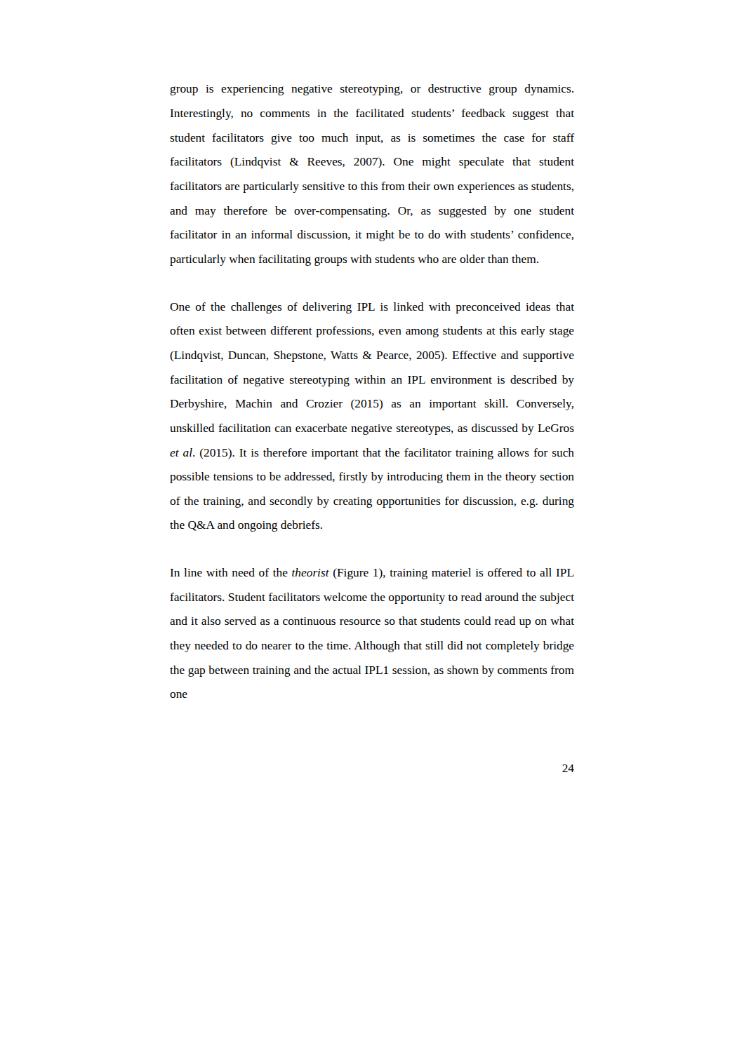group is experiencing negative stereotyping, or destructive group dynamics. Interestingly, no comments in the facilitated students’ feedback suggest that student facilitators give too much input, as is sometimes the case for staff facilitators (Lindqvist & Reeves, 2007). One might speculate that student facilitators are particularly sensitive to this from their own experiences as students, and may therefore be over-compensating. Or, as suggested by one student facilitator in an informal discussion, it might be to do with students’ confidence, particularly when facilitating groups with students who are older than them.
One of the challenges of delivering IPL is linked with preconceived ideas that often exist between different professions, even among students at this early stage (Lindqvist, Duncan, Shepstone, Watts & Pearce, 2005). Effective and supportive facilitation of negative stereotyping within an IPL environment is described by Derbyshire, Machin and Crozier (2015) as an important skill. Conversely, unskilled facilitation can exacerbate negative stereotypes, as discussed by LeGros et al. (2015). It is therefore important that the facilitator training allows for such possible tensions to be addressed, firstly by introducing them in the theory section of the training, and secondly by creating opportunities for discussion, e.g. during the Q&A and ongoing debriefs.
In line with need of the theorist (Figure 1), training materiel is offered to all IPL facilitators. Student facilitators welcome the opportunity to read around the subject and it also served as a continuous resource so that students could read up on what they needed to do nearer to the time. Although that still did not completely bridge the gap between training and the actual IPL1 session, as shown by comments from one
24